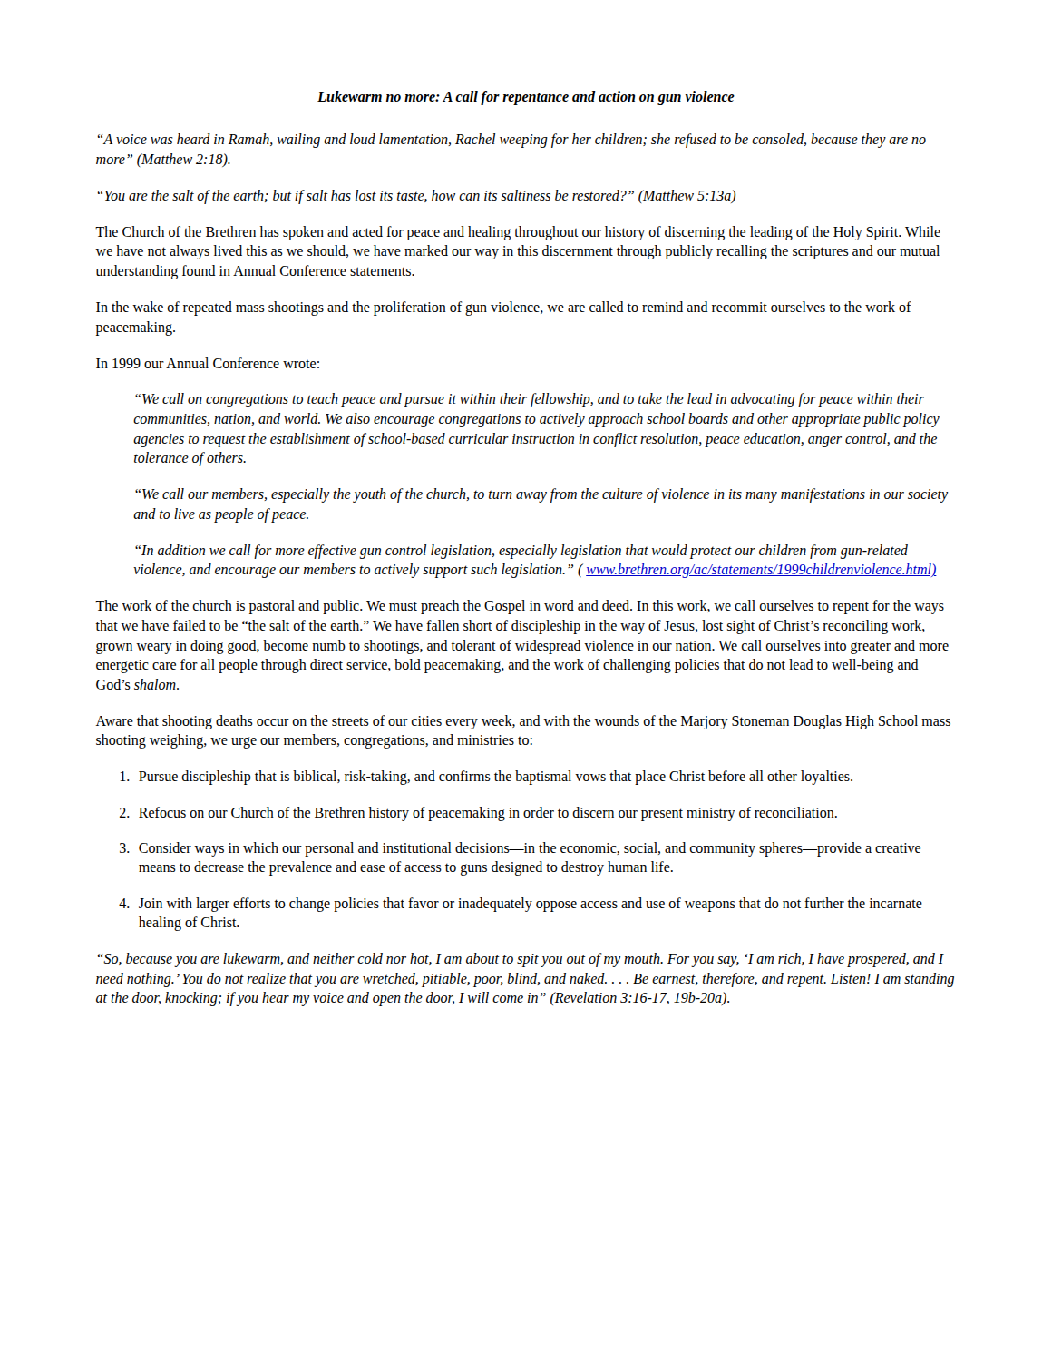Lukewarm no more: A call for repentance and action on gun violence
“A voice was heard in Ramah, wailing and loud lamentation, Rachel weeping for her children; she refused to be consoled, because they are no more” (Matthew 2:18).
“You are the salt of the earth; but if salt has lost its taste, how can its saltiness be restored?” (Matthew 5:13a)
The Church of the Brethren has spoken and acted for peace and healing throughout our history of discerning the leading of the Holy Spirit. While we have not always lived this as we should, we have marked our way in this discernment through publicly recalling the scriptures and our mutual understanding found in Annual Conference statements.
In the wake of repeated mass shootings and the proliferation of gun violence, we are called to remind and recommit ourselves to the work of peacemaking.
In 1999 our Annual Conference wrote:
“We call on congregations to teach peace and pursue it within their fellowship, and to take the lead in advocating for peace within their communities, nation, and world. We also encourage congregations to actively approach school boards and other appropriate public policy agencies to request the establishment of school-based curricular instruction in conflict resolution, peace education, anger control, and the tolerance of others.
“We call our members, especially the youth of the church, to turn away from the culture of violence in its many manifestations in our society and to live as people of peace.
“In addition we call for more effective gun control legislation, especially legislation that would protect our children from gun-related violence, and encourage our members to actively support such legislation.” ( www.brethren.org/ac/statements/1999childrenviolence.html)
The work of the church is pastoral and public. We must preach the Gospel in word and deed. In this work, we call ourselves to repent for the ways that we have failed to be “the salt of the earth.” We have fallen short of discipleship in the way of Jesus, lost sight of Christ’s reconciling work, grown weary in doing good, become numb to shootings, and tolerant of widespread violence in our nation. We call ourselves into greater and more energetic care for all people through direct service, bold peacemaking, and the work of challenging policies that do not lead to well-being and God’s shalom.
Aware that shooting deaths occur on the streets of our cities every week, and with the wounds of the Marjory Stoneman Douglas High School mass shooting weighing, we urge our members, congregations, and ministries to:
Pursue discipleship that is biblical, risk-taking, and confirms the baptismal vows that place Christ before all other loyalties.
Refocus on our Church of the Brethren history of peacemaking in order to discern our present ministry of reconciliation.
Consider ways in which our personal and institutional decisions—in the economic, social, and community spheres—provide a creative means to decrease the prevalence and ease of access to guns designed to destroy human life.
Join with larger efforts to change policies that favor or inadequately oppose access and use of weapons that do not further the incarnate healing of Christ.
“So, because you are lukewarm, and neither cold nor hot, I am about to spit you out of my mouth. For you say, ‘I am rich, I have prospered, and I need nothing.’ You do not realize that you are wretched, pitiable, poor, blind, and naked. . . . Be earnest, therefore, and repent. Listen! I am standing at the door, knocking; if you hear my voice and open the door, I will come in” (Revelation 3:16-17, 19b-20a).